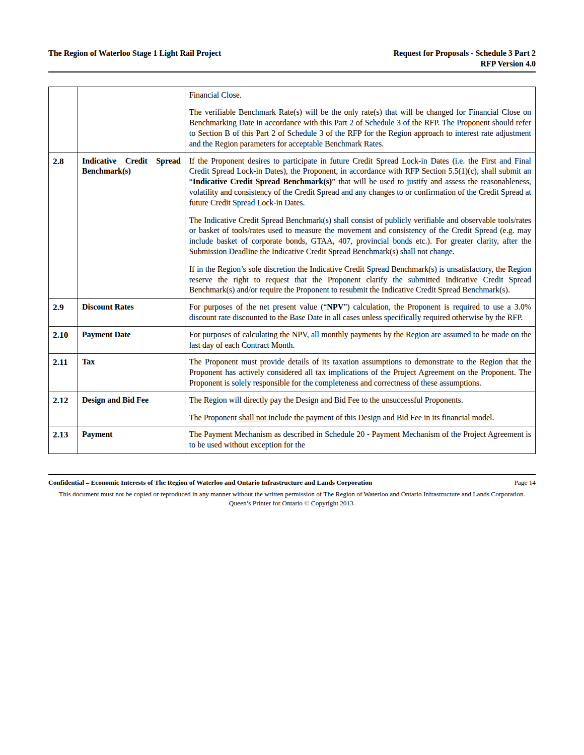The Region of Waterloo Stage 1 Light Rail Project
Request for Proposals - Schedule 3 Part 2
RFP Version 4.0
| | | Financial Close. The verifiable Benchmark Rate(s) will be the only rate(s) that will be changed for Financial Close on Benchmarking Date in accordance with this Part 2 of Schedule 3 of the RFP. The Proponent should refer to Section B of this Part 2 of Schedule 3 of the RFP for the Region approach to interest rate adjustment and the Region parameters for acceptable Benchmark Rates. |
| 2.8 | Indicative Credit Spread Benchmark(s) | If the Proponent desires to participate in future Credit Spread Lock-in Dates (i.e. the First and Final Credit Spread Lock-in Dates), the Proponent, in accordance with RFP Section 5.5(1)(c), shall submit an “ Indicative Credit Spread Benchmark(s) ” that will be used to justify and assess the reasonableness, volatility and consistency of the Credit Spread and any changes to or confirmation of the Credit Spread at future Credit Spread Lock-in Dates. The Indicative Credit Spread Benchmark(s) shall consist of publicly verifiable and observable tools/rates or basket of tools/rates used to measure the movement and consistency of the Credit Spread (e.g. may include basket of corporate bonds, GTAA, 407, provincial bonds etc.). For greater clarity, after the Submission Deadline the Indicative Credit Spread Benchmark(s) shall not change. If in the Region’s sole discretion the Indicative Credit Spread Benchmark(s) is unsatisfactory, the Region reserve the right to request that the Proponent clarify the submitted Indicative Credit Spread Benchmark(s) and/or require the Proponent to resubmit the Indicative Credit Spread Benchmark(s). |
| 2.9 | Discount Rates | For purposes of the net present value (“ NPV ”) calculation, the Proponent is required to use a 3.0% discount rate discounted to the Base Date in all cases unless specifically required otherwise by the RFP. |
| 2.10 | Payment Date | For purposes of calculating the NPV, all monthly payments by the Region are assumed to be made on the last day of each Contract Month. |
| 2.11 | Tax | The Proponent must provide details of its taxation assumptions to demonstrate to the Region that the Proponent has actively considered all tax implications of the Project Agreement on the Proponent. The Proponent is solely responsible for the completeness and correctness of these assumptions. |
| 2.12 | Design and Bid Fee | The Region will directly pay the Design and Bid Fee to the unsuccessful Proponents. The Proponent shall not include the payment of this Design and Bid Fee in its financial model. |
| 2.13 | Payment | The Payment Mechanism as described in Schedule 20 - Payment Mechanism of the Project Agreement is to be used without exception for the |
Confidential – Economic Interests of The Region of Waterloo and Ontario Infrastructure and Lands Corporation
Page 14
This document must not be copied or reproduced in any manner without the written permission of The Region of Waterloo and Ontario Infrastructure and Lands Corporation. Queen’s Printer for Ontario © Copyright 2013.